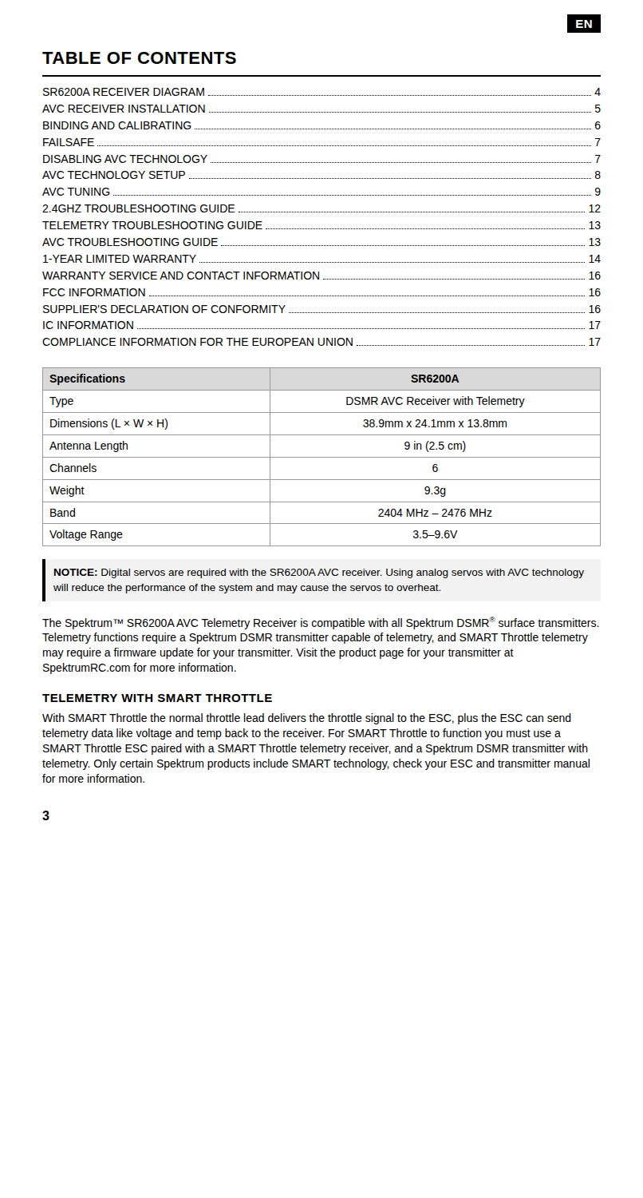EN
TABLE OF CONTENTS
SR6200A RECEIVER DIAGRAM 4
AVC RECEIVER INSTALLATION 5
BINDING AND CALIBRATING 6
FAILSAFE 7
DISABLING AVC TECHNOLOGY 7
AVC TECHNOLOGY SETUP 8
AVC TUNING 9
2.4GHZ TROUBLESHOOTING GUIDE 12
TELEMETRY TROUBLESHOOTING GUIDE 13
AVC TROUBLESHOOTING GUIDE 13
1-YEAR LIMITED WARRANTY 14
WARRANTY SERVICE AND CONTACT INFORMATION 16
FCC INFORMATION 16
SUPPLIER'S DECLARATION OF CONFORMITY 16
IC INFORMATION 17
COMPLIANCE INFORMATION FOR THE EUROPEAN UNION 17
| Specifications | SR6200A |
| --- | --- |
| Type | DSMR AVC Receiver with Telemetry |
| Dimensions (L × W × H) | 38.9mm x 24.1mm x 13.8mm |
| Antenna Length | 9 in (2.5 cm) |
| Channels | 6 |
| Weight | 9.3g |
| Band | 2404 MHz – 2476 MHz |
| Voltage Range | 3.5–9.6V |
NOTICE: Digital servos are required with the SR6200A AVC receiver. Using analog servos with AVC technology will reduce the performance of the system and may cause the servos to overheat.
The Spektrum™ SR6200A AVC Telemetry Receiver is compatible with all Spektrum DSMR® surface transmitters. Telemetry functions require a Spektrum DSMR transmitter capable of telemetry, and SMART Throttle telemetry may require a firmware update for your transmitter. Visit the product page for your transmitter at SpektrumRC.com for more information.
TELEMETRY WITH SMART THROTTLE
With SMART Throttle the normal throttle lead delivers the throttle signal to the ESC, plus the ESC can send telemetry data like voltage and temp back to the receiver. For SMART Throttle to function you must use a SMART Throttle ESC paired with a SMART Throttle telemetry receiver, and a Spektrum DSMR transmitter with telemetry. Only certain Spektrum products include SMART technology, check your ESC and transmitter manual for more information.
3